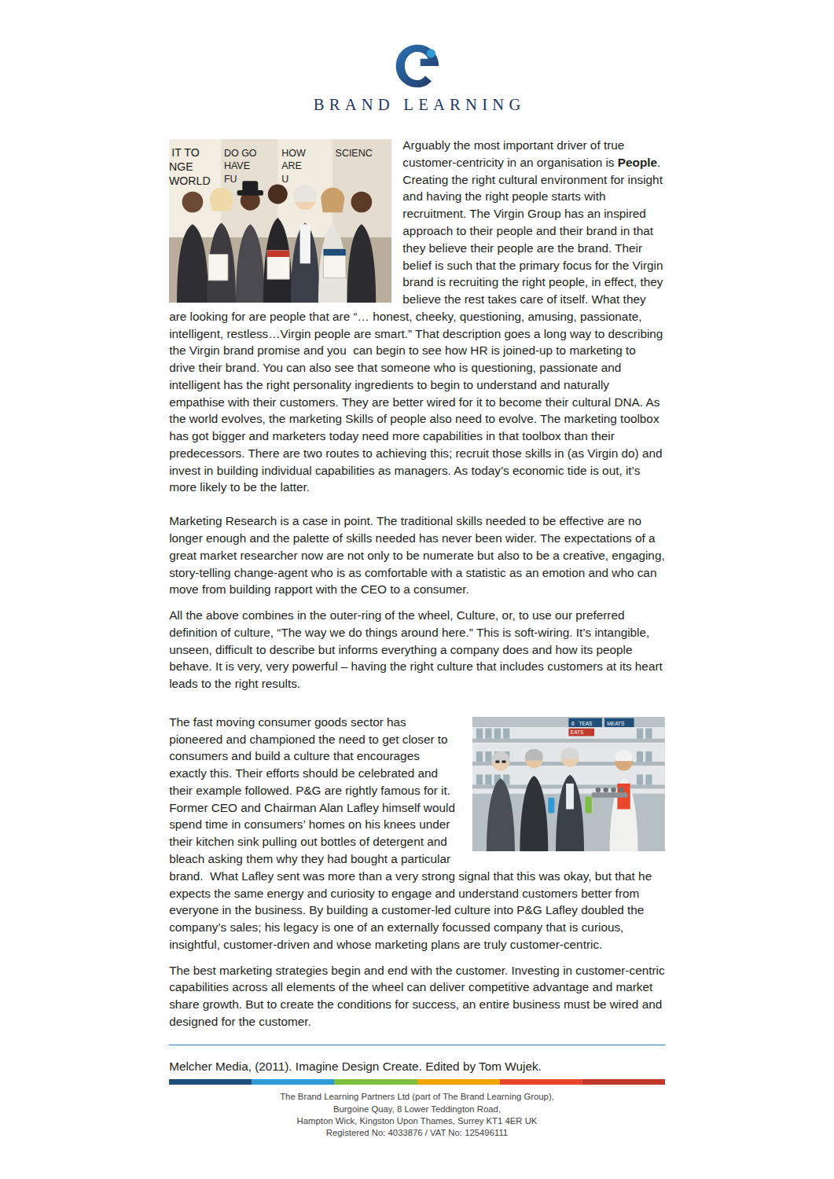Brand Learning
IT TO NGE WORLD DO GO HAVE FU HOW ARE U SCIENC
Arguably the most important driver of true customer-centricity in an organisation is People. Creating the right cultural environment for insight and having the right people starts with recruitment. The Virgin Group has an inspired approach to their people and their brand in that they believe their people are the brand. Their belief is such that the primary focus for the Virgin brand is recruiting the right people, in effect, they believe the rest takes care of itself. What they are looking for are people that are “… honest, cheeky, questioning, amusing, passionate, intelligent, restless…Virgin people are smart.” That description goes a long way to describing the Virgin brand promise and you can begin to see how HR is joined-up to marketing to drive their brand. You can also see that someone who is questioning, passionate and intelligent has the right personality ingredients to begin to understand and naturally empathise with their customers. They are better wired for it to become their cultural DNA. As the world evolves, the marketing Skills of people also need to evolve. The marketing toolbox has got bigger and marketers today need more capabilities in that toolbox than their predecessors. There are two routes to achieving this; recruit those skills in (as Virgin do) and invest in building individual capabilities as managers. As today’s economic tide is out, it’s more likely to be the latter.
Marketing Research is a case in point. The traditional skills needed to be effective are no longer enough and the palette of skills needed has never been wider. The expectations of a great market researcher now are not only to be numerate but also to be a creative, engaging, story-telling change-agent who is as comfortable with a statistic as an emotion and who can move from building rapport with the CEO to a consumer.
All the above combines in the outer-ring of the wheel, Culture, or, to use our preferred definition of culture, “The way we do things around here.” This is soft-wiring. It’s intangible, unseen, difficult to describe but informs everything a company does and how its people behave. It is very, very powerful – having the right culture that includes customers at its heart leads to the right results.
6 TEAS MEATS EATS
The fast moving consumer goods sector has pioneered and championed the need to get closer to consumers and build a culture that encourages exactly this. Their efforts should be celebrated and their example followed. P&G are rightly famous for it. Former CEO and Chairman Alan Lafley himself would spend time in consumers’ homes on his knees under their kitchen sink pulling out bottles of detergent and bleach asking them why they had bought a particular brand. What Lafley sent was more than a very strong signal that this was okay, but that he expects the same energy and curiosity to engage and understand customers better from everyone in the business. By building a customer-led culture into P&G Lafley doubled the company’s sales; his legacy is one of an externally focussed company that is curious, insightful, customer-driven and whose marketing plans are truly customer-centric.
The best marketing strategies begin and end with the customer. Investing in customer-centric capabilities across all elements of the wheel can deliver competitive advantage and market share growth. But to create the conditions for success, an entire business must be wired and designed for the customer.
Melcher Media, (2011). Imagine Design Create. Edited by Tom Wujek.
The Brand Learning Partners Ltd (part of The Brand Learning Group),
Burgoine Quay, 8 Lower Teddington Road,
Hampton Wick, Kingston Upon Thames, Surrey KT1 4ER UK
Registered No: 4033876 / VAT No: 125496111